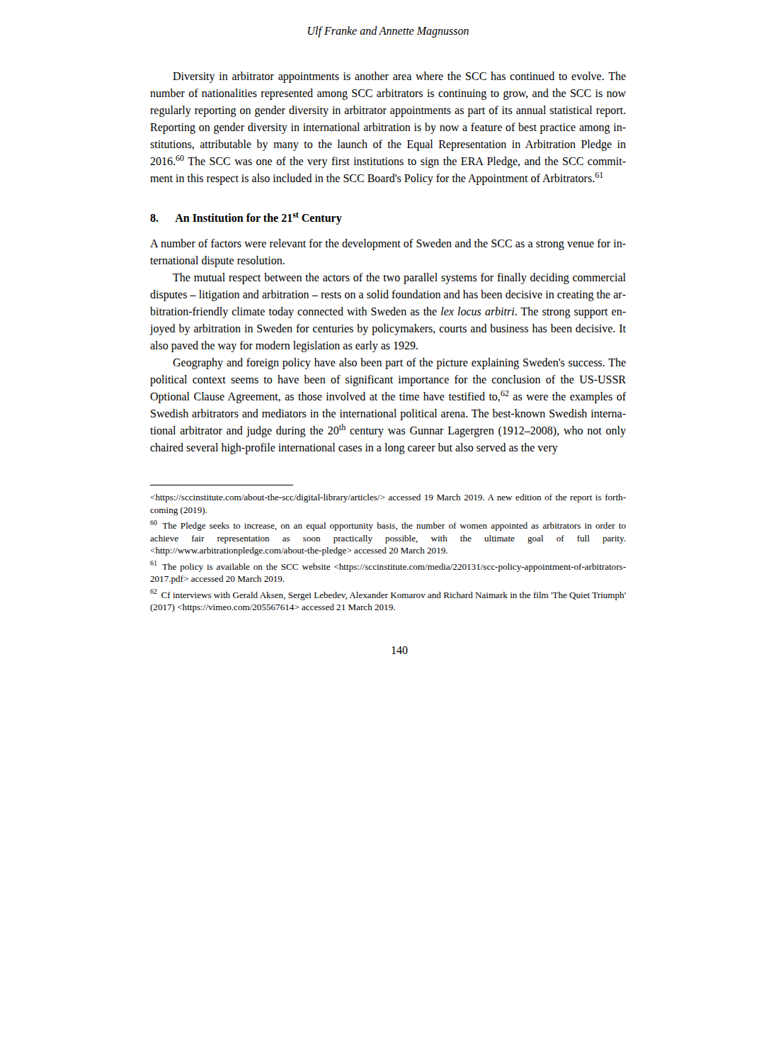Ulf Franke and Annette Magnusson
Diversity in arbitrator appointments is another area where the SCC has continued to evolve. The number of nationalities represented among SCC arbitrators is continuing to grow, and the SCC is now regularly reporting on gender diversity in arbitrator appointments as part of its annual statistical report. Reporting on gender diversity in international arbitration is by now a feature of best practice among institutions, attributable by many to the launch of the Equal Representation in Arbitration Pledge in 2016.60 The SCC was one of the very first institutions to sign the ERA Pledge, and the SCC commitment in this respect is also included in the SCC Board's Policy for the Appointment of Arbitrators.61
8. An Institution for the 21st Century
A number of factors were relevant for the development of Sweden and the SCC as a strong venue for international dispute resolution.
The mutual respect between the actors of the two parallel systems for finally deciding commercial disputes – litigation and arbitration – rests on a solid foundation and has been decisive in creating the arbitration-friendly climate today connected with Sweden as the lex locus arbitri. The strong support enjoyed by arbitration in Sweden for centuries by policymakers, courts and business has been decisive. It also paved the way for modern legislation as early as 1929.
Geography and foreign policy have also been part of the picture explaining Sweden's success. The political context seems to have been of significant importance for the conclusion of the US-USSR Optional Clause Agreement, as those involved at the time have testified to,62 as were the examples of Swedish arbitrators and mediators in the international political arena. The best-known Swedish international arbitrator and judge during the 20th century was Gunnar Lagergren (1912–2008), who not only chaired several high-profile international cases in a long career but also served as the very
<https://sccinstitute.com/about-the-scc/digital-library/articles/> accessed 19 March 2019. A new edition of the report is forthcoming (2019).
60 The Pledge seeks to increase, on an equal opportunity basis, the number of women appointed as arbitrators in order to achieve fair representation as soon practically possible, with the ultimate goal of full parity. <http://www.arbitrationpledge.com/about-the-pledge> accessed 20 March 2019.
61 The policy is available on the SCC website <https://sccinstitute.com/media/220131/scc-policy-appointment-of-arbitrators-2017.pdf> accessed 20 March 2019.
62 Cf interviews with Gerald Aksen, Sergei Lebedev, Alexander Komarov and Richard Naimark in the film 'The Quiet Triumph' (2017) <https://vimeo.com/205567614> accessed 21 March 2019.
140